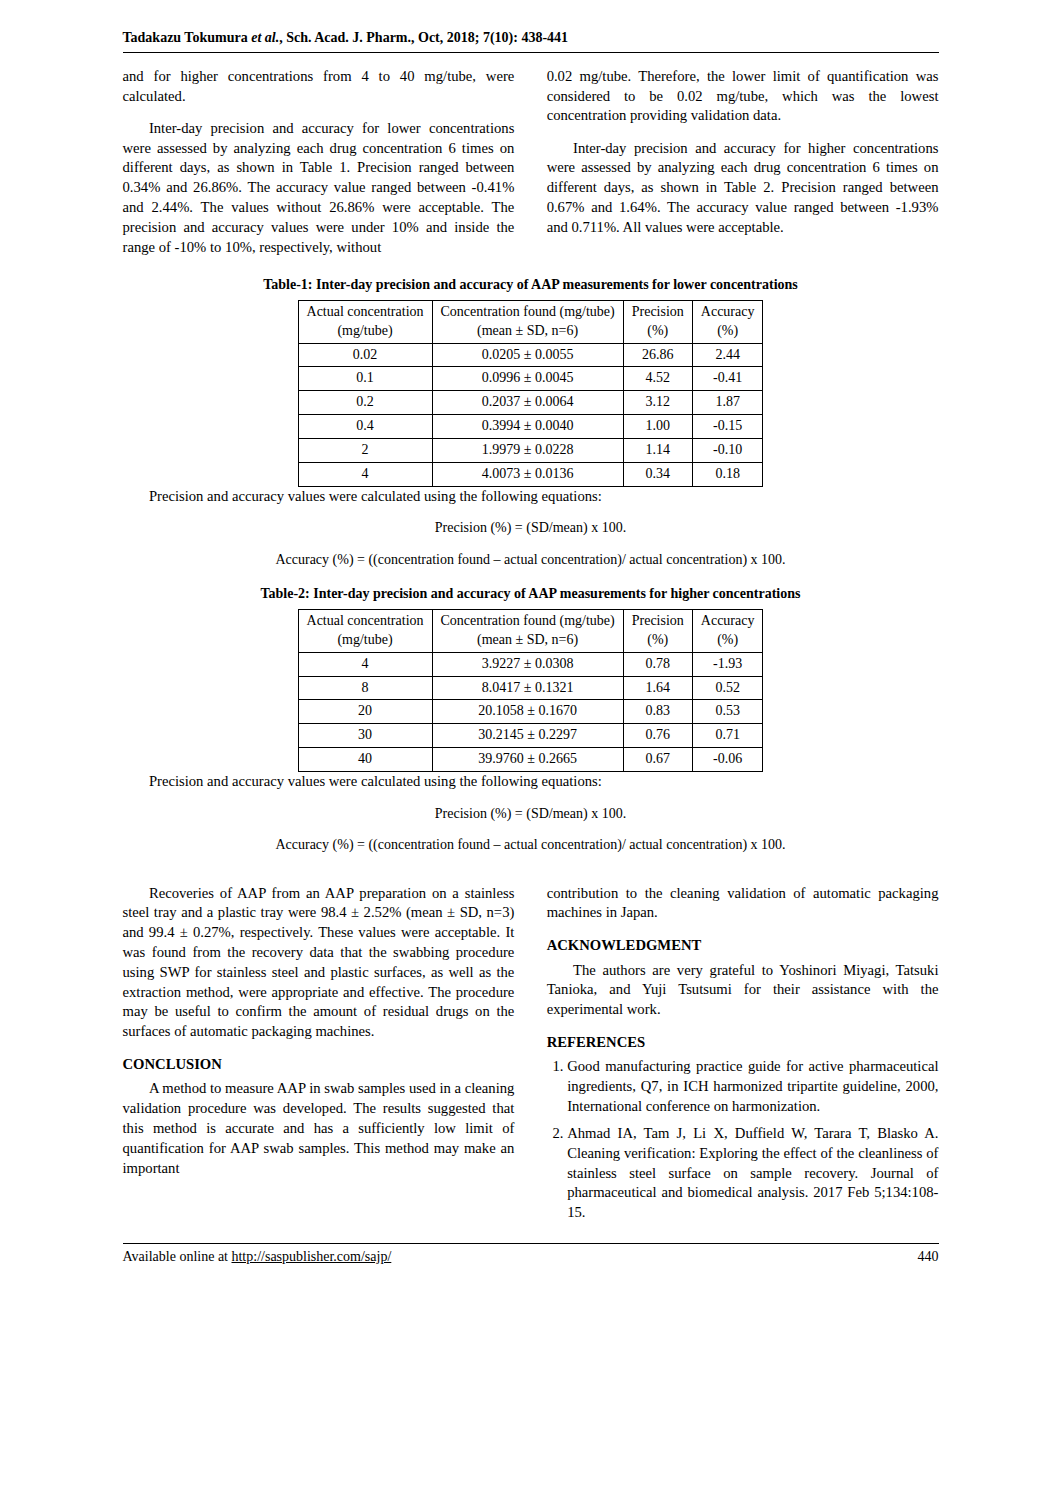Tadakazu Tokumura et al., Sch. Acad. J. Pharm., Oct, 2018; 7(10): 438-441
and for higher concentrations from 4 to 40 mg/tube, were calculated.
Inter-day precision and accuracy for lower concentrations were assessed by analyzing each drug concentration 6 times on different days, as shown in Table 1. Precision ranged between 0.34% and 26.86%. The accuracy value ranged between -0.41% and 2.44%. The values without 26.86% were acceptable. The precision and accuracy values were under 10% and inside the range of -10% to 10%, respectively, without
0.02 mg/tube. Therefore, the lower limit of quantification was considered to be 0.02 mg/tube, which was the lowest concentration providing validation data.
Inter-day precision and accuracy for higher concentrations were assessed by analyzing each drug concentration 6 times on different days, as shown in Table 2. Precision ranged between 0.67% and 1.64%. The accuracy value ranged between -1.93% and 0.711%. All values were acceptable.
Table-1: Inter-day precision and accuracy of AAP measurements for lower concentrations
| Actual concentration (mg/tube) | Concentration found (mg/tube) (mean ± SD, n=6) | Precision (%) | Accuracy (%) |
| --- | --- | --- | --- |
| 0.02 | 0.0205 ± 0.0055 | 26.86 | 2.44 |
| 0.1 | 0.0996 ± 0.0045 | 4.52 | -0.41 |
| 0.2 | 0.2037 ± 0.0064 | 3.12 | 1.87 |
| 0.4 | 0.3994 ± 0.0040 | 1.00 | -0.15 |
| 2 | 1.9979 ± 0.0228 | 1.14 | -0.10 |
| 4 | 4.0073 ± 0.0136 | 0.34 | 0.18 |
Precision and accuracy values were calculated using the following equations:
Precision (%) = (SD/mean) x 100.
Accuracy (%) = ((concentration found – actual concentration)/ actual concentration) x 100.
Table-2: Inter-day precision and accuracy of AAP measurements for higher concentrations
| Actual concentration (mg/tube) | Concentration found (mg/tube) (mean ± SD, n=6) | Precision (%) | Accuracy (%) |
| --- | --- | --- | --- |
| 4 | 3.9227 ± 0.0308 | 0.78 | -1.93 |
| 8 | 8.0417 ± 0.1321 | 1.64 | 0.52 |
| 20 | 20.1058 ± 0.1670 | 0.83 | 0.53 |
| 30 | 30.2145 ± 0.2297 | 0.76 | 0.71 |
| 40 | 39.9760 ± 0.2665 | 0.67 | -0.06 |
Precision and accuracy values were calculated using the following equations:
Precision (%) = (SD/mean) x 100.
Accuracy (%) = ((concentration found – actual concentration)/ actual concentration) x 100.
Recoveries of AAP from an AAP preparation on a stainless steel tray and a plastic tray were 98.4 ± 2.52% (mean ± SD, n=3) and 99.4 ± 0.27%, respectively. These values were acceptable. It was found from the recovery data that the swabbing procedure using SWP for stainless steel and plastic surfaces, as well as the extraction method, were appropriate and effective. The procedure may be useful to confirm the amount of residual drugs on the surfaces of automatic packaging machines.
Conclusion
A method to measure AAP in swab samples used in a cleaning validation procedure was developed. The results suggested that this method is accurate and has a sufficiently low limit of quantification for AAP swab samples. This method may make an important
contribution to the cleaning validation of automatic packaging machines in Japan.
Acknowledgment
The authors are very grateful to Yoshinori Miyagi, Tatsuki Tanioka, and Yuji Tsutsumi for their assistance with the experimental work.
References
Good manufacturing practice guide for active pharmaceutical ingredients, Q7, in ICH harmonized tripartite guideline, 2000, International conference on harmonization.
Ahmad IA, Tam J, Li X, Duffield W, Tarara T, Blasko A. Cleaning verification: Exploring the effect of the cleanliness of stainless steel surface on sample recovery. Journal of pharmaceutical and biomedical analysis. 2017 Feb 5;134:108-15.
Available online at http://saspublisher.com/sajp/ 440